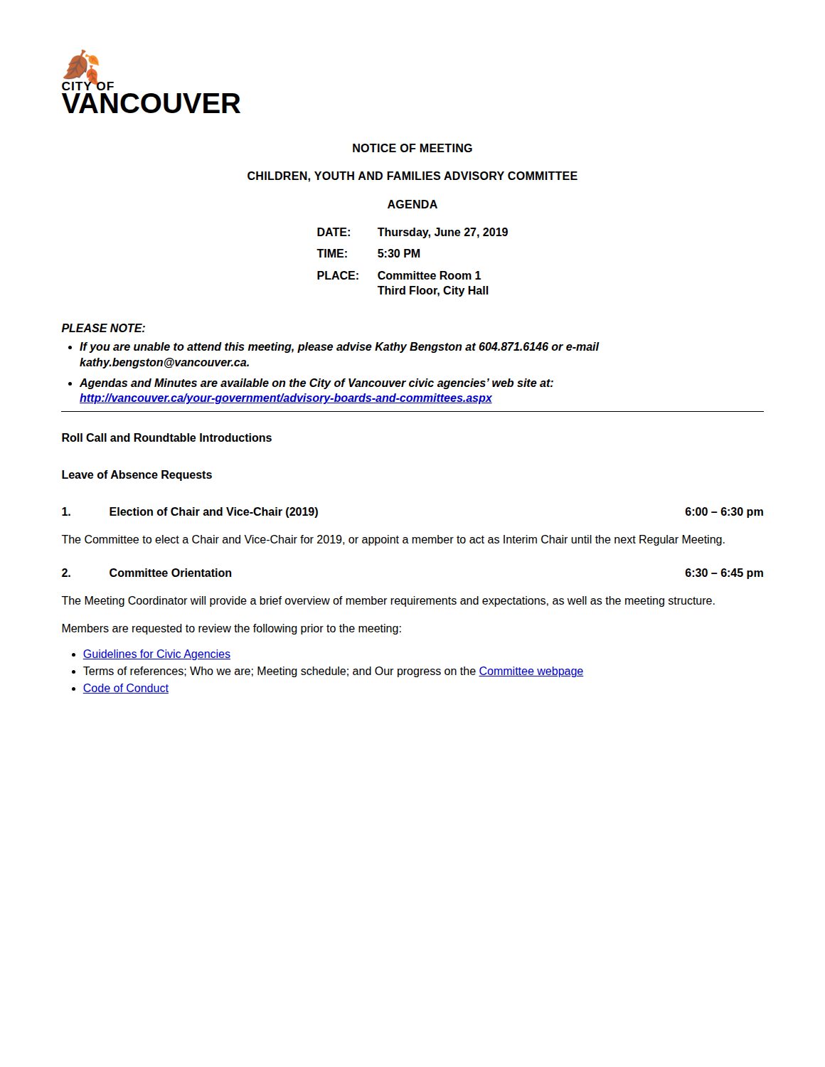🍂 CITY OF VANCOUVER
NOTICE OF MEETING
CHILDREN, YOUTH AND FAMILIES ADVISORY COMMITTEE
AGENDA
| DATE: | Thursday, June 27, 2019 |
| TIME: | 5:30 PM |
| PLACE: | Committee Room 1 Third Floor, City Hall |
PLEASE NOTE:
If you are unable to attend this meeting, please advise Kathy Bengston at 604.871.6146 or e-mail kathy.bengston@vancouver.ca.
Agendas and Minutes are available on the City of Vancouver civic agencies’ web site at:
http://vancouver.ca/your-government/advisory-boards-and-committees.aspx
Roll Call and Roundtable Introductions
Leave of Absence Requests
1. Election of Chair and Vice-Chair (2019) 6:00 – 6:30 pm
The Committee to elect a Chair and Vice-Chair for 2019, or appoint a member to act as Interim Chair until the next Regular Meeting.
2. Committee Orientation 6:30 – 6:45 pm
The Meeting Coordinator will provide a brief overview of member requirements and expectations, as well as the meeting structure.
Members are requested to review the following prior to the meeting:
Guidelines for Civic Agencies
Terms of references; Who we are; Meeting schedule; and Our progress on the Committee webpage
Code of Conduct